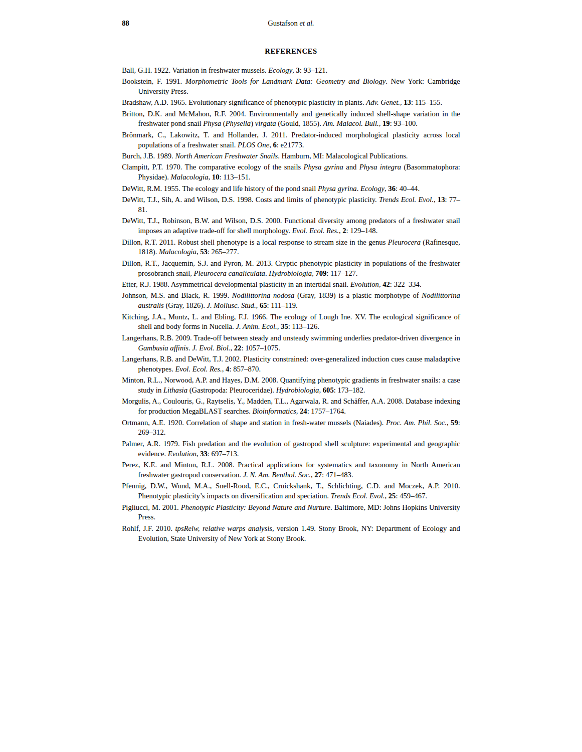88 Gustafson et al.
REFERENCES
Ball, G.H. 1922. Variation in freshwater mussels. Ecology, 3: 93–121.
Bookstein, F. 1991. Morphometric Tools for Landmark Data: Geometry and Biology. New York: Cambridge University Press.
Bradshaw, A.D. 1965. Evolutionary significance of phenotypic plasticity in plants. Adv. Genet., 13: 115–155.
Britton, D.K. and McMahon, R.F. 2004. Environmentally and genetically induced shell-shape variation in the freshwater pond snail Physa (Physella) virgata (Gould, 1855). Am. Malacol. Bull., 19: 93–100.
Brönmark, C., Lakowitz, T. and Hollander, J. 2011. Predator-induced morphological plasticity across local populations of a freshwater snail. PLOS One, 6: e21773.
Burch, J.B. 1989. North American Freshwater Snails. Hamburn, MI: Malacological Publications.
Clampitt, P.T. 1970. The comparative ecology of the snails Physa gyrina and Physa integra (Basommatophora: Physidae). Malacologia, 10: 113–151.
DeWitt, R.M. 1955. The ecology and life history of the pond snail Physa gyrina. Ecology, 36: 40–44.
DeWitt, T.J., Sih, A. and Wilson, D.S. 1998. Costs and limits of phenotypic plasticity. Trends Ecol. Evol., 13: 77–81.
DeWitt, T.J., Robinson, B.W. and Wilson, D.S. 2000. Functional diversity among predators of a freshwater snail imposes an adaptive trade-off for shell morphology. Evol. Ecol. Res., 2: 129–148.
Dillon, R.T. 2011. Robust shell phenotype is a local response to stream size in the genus Pleurocera (Rafinesque, 1818). Malacologia, 53: 265–277.
Dillon, R.T., Jacquemin, S.J. and Pyron, M. 2013. Cryptic phenotypic plasticity in populations of the freshwater prosobranch snail, Pleurocera canaliculata. Hydrobiologia, 709: 117–127.
Etter, R.J. 1988. Asymmetrical developmental plasticity in an intertidal snail. Evolution, 42: 322–334.
Johnson, M.S. and Black, R. 1999. Nodilittorina nodosa (Gray, 1839) is a plastic morphotype of Nodilittorina australis (Gray, 1826). J. Mollusc. Stud., 65: 111–119.
Kitching, J.A., Muntz, L. and Ebling, F.J. 1966. The ecology of Lough Ine. XV. The ecological significance of shell and body forms in Nucella. J. Anim. Ecol., 35: 113–126.
Langerhans, R.B. 2009. Trade-off between steady and unsteady swimming underlies predator-driven divergence in Gambusia affinis. J. Evol. Biol., 22: 1057–1075.
Langerhans, R.B. and DeWitt, T.J. 2002. Plasticity constrained: over-generalized induction cues cause maladaptive phenotypes. Evol. Ecol. Res., 4: 857–870.
Minton, R.L., Norwood, A.P. and Hayes, D.M. 2008. Quantifying phenotypic gradients in freshwater snails: a case study in Lithasia (Gastropoda: Pleuroceridae). Hydrobiologia, 605: 173–182.
Morgulis, A., Coulouris, G., Raytselis, Y., Madden, T.L., Agarwala, R. and Schäffer, A.A. 2008. Database indexing for production MegaBLAST searches. Bioinformatics, 24: 1757–1764.
Ortmann, A.E. 1920. Correlation of shape and station in fresh-water mussels (Naiades). Proc. Am. Phil. Soc., 59: 269–312.
Palmer, A.R. 1979. Fish predation and the evolution of gastropod shell sculpture: experimental and geographic evidence. Evolution, 33: 697–713.
Perez, K.E. and Minton, R.L. 2008. Practical applications for systematics and taxonomy in North American freshwater gastropod conservation. J. N. Am. Benthol. Soc., 27: 471–483.
Pfennig, D.W., Wund, M.A., Snell-Rood, E.C., Cruickshank, T., Schlichting, C.D. and Moczek, A.P. 2010. Phenotypic plasticity’s impacts on diversification and speciation. Trends Ecol. Evol., 25: 459–467.
Pigliucci, M. 2001. Phenotypic Plasticity: Beyond Nature and Nurture. Baltimore, MD: Johns Hopkins University Press.
Rohlf, J.F. 2010. tpsRelw, relative warps analysis, version 1.49. Stony Brook, NY: Department of Ecology and Evolution, State University of New York at Stony Brook.